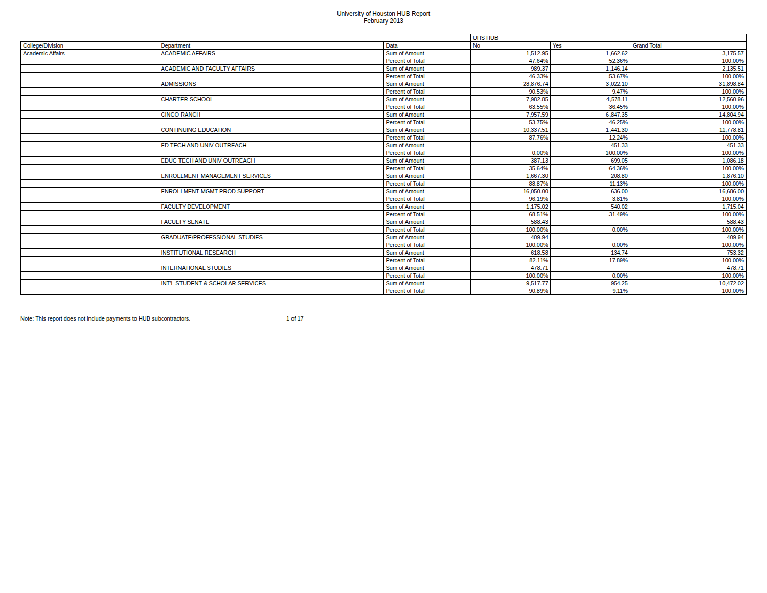University of Houston HUB Report
February 2013
| | | | UHS HUB | |
| College/Division | Department | Data | No | Yes | Grand Total |
| Academic Affairs | ACADEMIC AFFAIRS | Sum of Amount | 1,512.95 | 1,662.62 | 3,175.57 |
| | | Percent of Total | 47.64% | 52.36% | 100.00% |
| | ACADEMIC AND FACULTY AFFAIRS | Sum of Amount | 989.37 | 1,146.14 | 2,135.51 |
| | | Percent of Total | 46.33% | 53.67% | 100.00% |
| | ADMISSIONS | Sum of Amount | 28,876.74 | 3,022.10 | 31,898.84 |
| | | Percent of Total | 90.53% | 9.47% | 100.00% |
| | CHARTER SCHOOL | Sum of Amount | 7,982.85 | 4,578.11 | 12,560.96 |
| | | Percent of Total | 63.55% | 36.45% | 100.00% |
| | CINCO RANCH | Sum of Amount | 7,957.59 | 6,847.35 | 14,804.94 |
| | | Percent of Total | 53.75% | 46.25% | 100.00% |
| | CONTINUING EDUCATION | Sum of Amount | 10,337.51 | 1,441.30 | 11,778.81 |
| | | Percent of Total | 87.76% | 12.24% | 100.00% |
| | ED TECH AND UNIV OUTREACH | Sum of Amount | | 451.33 | 451.33 |
| | | Percent of Total | 0.00% | 100.00% | 100.00% |
| | EDUC TECH AND UNIV OUTREACH | Sum of Amount | 387.13 | 699.05 | 1,086.18 |
| | | Percent of Total | 35.64% | 64.36% | 100.00% |
| | ENROLLMENT MANAGEMENT SERVICES | Sum of Amount | 1,667.30 | 208.80 | 1,876.10 |
| | | Percent of Total | 88.87% | 11.13% | 100.00% |
| | ENROLLMENT MGMT PROD SUPPORT | Sum of Amount | 16,050.00 | 636.00 | 16,686.00 |
| | | Percent of Total | 96.19% | 3.81% | 100.00% |
| | FACULTY DEVELOPMENT | Sum of Amount | 1,175.02 | 540.02 | 1,715.04 |
| | | Percent of Total | 68.51% | 31.49% | 100.00% |
| | FACULTY SENATE | Sum of Amount | 588.43 | | 588.43 |
| | | Percent of Total | 100.00% | 0.00% | 100.00% |
| | GRADUATE/PROFESSIONAL STUDIES | Sum of Amount | 409.94 | | 409.94 |
| | | Percent of Total | 100.00% | 0.00% | 100.00% |
| | INSTITUTIONAL RESEARCH | Sum of Amount | 618.58 | 134.74 | 753.32 |
| | | Percent of Total | 82.11% | 17.89% | 100.00% |
| | INTERNATIONAL STUDIES | Sum of Amount | 478.71 | | 478.71 |
| | | Percent of Total | 100.00% | 0.00% | 100.00% |
| | INT'L STUDENT & SCHOLAR SERVICES | Sum of Amount | 9,517.77 | 954.25 | 10,472.02 |
| | | Percent of Total | 90.89% | 9.11% | 100.00% |
Note: This report does not include payments to HUB subcontractors. 1 of 17